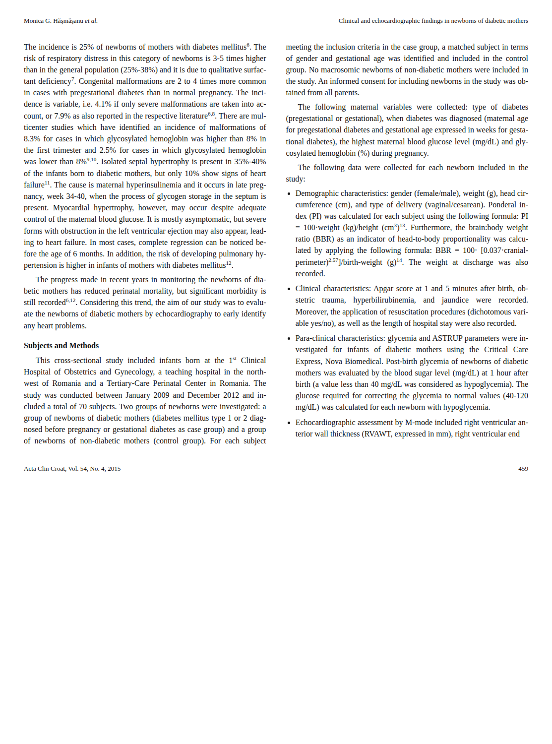Monica G. Hăşmăşanu et al. Clinical and echocardiographic findings in newborns of diabetic mothers
The incidence is 25% of newborns of mothers with diabetes mellitus6. The risk of respiratory distress in this category of newborns is 3-5 times higher than in the general population (25%-38%) and it is due to qualitative surfactant deficiency7. Congenital malformations are 2 to 4 times more common in cases with pregestational diabetes than in normal pregnancy. The incidence is variable, i.e. 4.1% if only severe malformations are taken into account, or 7.9% as also reported in the respective literature6,8. There are multicenter studies which have identified an incidence of malformations of 8.3% for cases in which glycosylated hemoglobin was higher than 8% in the first trimester and 2.5% for cases in which glycosylated hemoglobin was lower than 8%9,10. Isolated septal hypertrophy is present in 35%-40% of the infants born to diabetic mothers, but only 10% show signs of heart failure11. The cause is maternal hyperinsulinemia and it occurs in late pregnancy, week 34-40, when the process of glycogen storage in the septum is present. Myocardial hypertrophy, however, may occur despite adequate control of the maternal blood glucose. It is mostly asymptomatic, but severe forms with obstruction in the left ventricular ejection may also appear, leading to heart failure. In most cases, complete regression can be noticed before the age of 6 months. In addition, the risk of developing pulmonary hypertension is higher in infants of mothers with diabetes mellitus12.
The progress made in recent years in monitoring the newborns of diabetic mothers has reduced perinatal mortality, but significant morbidity is still recorded6,12. Considering this trend, the aim of our study was to evaluate the newborns of diabetic mothers by echocardiography to early identify any heart problems.
Subjects and Methods
This cross-sectional study included infants born at the 1st Clinical Hospital of Obstetrics and Gynecology, a teaching hospital in the north-west of Romania and a Tertiary-Care Perinatal Center in Romania. The study was conducted between January 2009 and December 2012 and included a total of 70 subjects. Two groups of newborns were investigated: a group of newborns of diabetic mothers (diabetes mellitus type 1 or 2 diagnosed before pregnancy or gestational diabetes as case group) and a group of newborns of non-diabetic mothers (control group). For each subject meeting the inclusion criteria in the case group, a matched subject in terms of gender and gestational age was identified and included in the control group. No macrosomic newborns of non-diabetic mothers were included in the study. An informed consent for including newborns in the study was obtained from all parents.
The following maternal variables were collected: type of diabetes (pregestational or gestational), when diabetes was diagnosed (maternal age for pregestational diabetes and gestational age expressed in weeks for gestational diabetes), the highest maternal blood glucose level (mg/dL) and glycosylated hemoglobin (%) during pregnancy.
The following data were collected for each newborn included in the study:
Demographic characteristics: gender (female/male), weight (g), head circumference (cm), and type of delivery (vaginal/cesarean). Ponderal index (PI) was calculated for each subject using the following formula: PI = 100·weight (kg)/height (cm3)13. Furthermore, the brain:body weight ratio (BBR) as an indicator of head-to-body proportionality was calculated by applying the following formula: BBR = 100· [0.037·cranial-perimeter)2.57]/birth-weight (g)14. The weight at discharge was also recorded.
Clinical characteristics: Apgar score at 1 and 5 minutes after birth, obstetric trauma, hyperbilirubinemia, and jaundice were recorded. Moreover, the application of resuscitation procedures (dichotomous variable yes/no), as well as the length of hospital stay were also recorded.
Para-clinical characteristics: glycemia and ASTRUP parameters were investigated for infants of diabetic mothers using the Critical Care Express, Nova Biomedical. Post-birth glycemia of newborns of diabetic mothers was evaluated by the blood sugar level (mg/dL) at 1 hour after birth (a value less than 40 mg/dL was considered as hypoglycemia). The glucose required for correcting the glycemia to normal values (40-120 mg/dL) was calculated for each newborn with hypoglycemia.
Echocardiographic assessment by M-mode included right ventricular anterior wall thickness (RVAWT, expressed in mm), right ventricular end
Acta Clin Croat, Vol. 54, No. 4, 2015 459